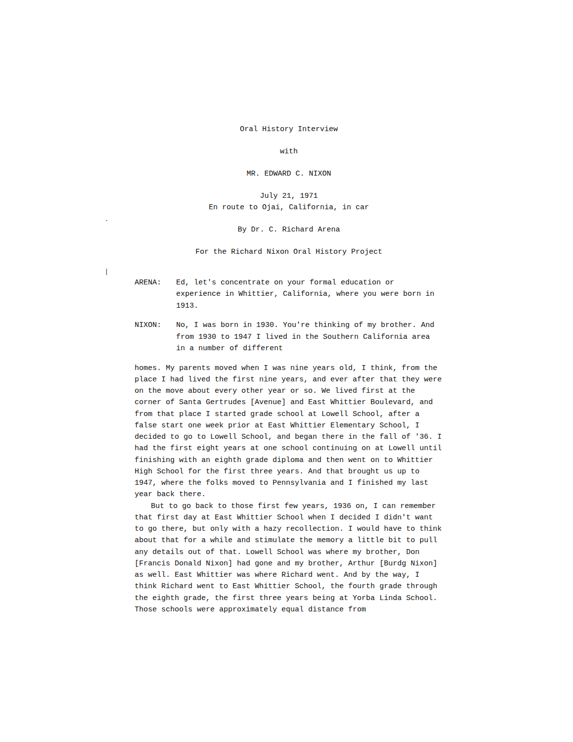Oral History Interview
with
MR. EDWARD C. NIXON
July 21, 1971
En route to Ojai, California, in car
By Dr. C. Richard Arena
For the Richard Nixon Oral History Project
· ∣
ARENA:
Ed, let's concentrate on your formal education or experience in Whittier, California, where you were born in 1913.
NIXON:
No, I was born in 1930. You're thinking of my brother. And from 1930 to 1947 I lived in the Southern California area in a number of different
homes. My parents moved when I was nine years old, I think, from the place I had lived the first nine years, and ever after that they were on the move about every other year or so. We lived first at the corner of Santa Gertrudes [Avenue] and East Whittier Boulevard, and from that place I started grade school at Lowell School, after a false start one week prior at East Whittier Elementary School, I decided to go to Lowell School, and began there in the fall of '36. I had the first eight years at one school continuing on at Lowell until finishing with an eighth grade diploma and then went on to Whittier High School for the first three years. And that brought us up to 1947, where the folks moved to Pennsylvania and I finished my last year back there.
But to go back to those first few years, 1936 on, I can remember that first day at East Whittier School when I decided I didn't want to go there, but only with a hazy recollection. I would have to think about that for a while and stimulate the memory a little bit to pull any details out of that. Lowell School was where my brother, Don [Francis Donald Nixon] had gone and my brother, Arthur [Burdg Nixon] as well. East Whittier was where Richard went. And by the way, I think Richard went to East Whittier School, the fourth grade through the eighth grade, the first three years being at Yorba Linda School. Those schools were approximately equal distance from